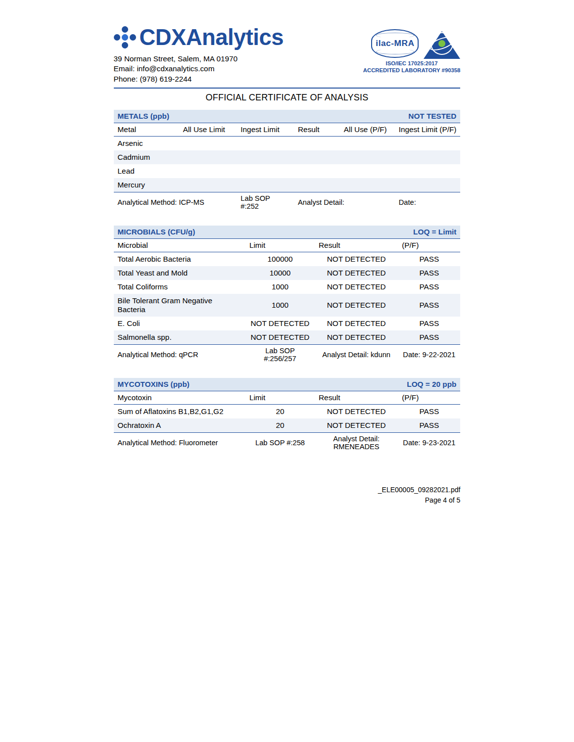CDX Analytics
39 Norman Street, Salem, MA 01970
Email: info@cdxanalytics.com
Phone: (978) 619-2244
ilac-MRA
ISO/IEC 17025:2017
ACCREDITED LABORATORY #90358
OFFICIAL CERTIFICATE OF ANALYSIS
METALS (ppb) NOT TESTED
| Metal | All Use Limit | Ingest Limit | Result | All Use (P/F) | Ingest Limit (P/F) |
| --- | --- | --- | --- | --- | --- |
| Arsenic | | | | | |
| Cadmium | | | | | |
| Lead | | | | | |
| Mercury | | | | | |
| Analytical Method: ICP-MS | Lab SOP #:252 | Analyst Detail: | Date: |
MICROBIALS (CFU/g) LOQ = Limit
| Microbial | Limit | Result | (P/F) |
| --- | --- | --- | --- |
| Total Aerobic Bacteria | 100000 | NOT DETECTED | PASS |
| Total Yeast and Mold | 10000 | NOT DETECTED | PASS |
| Total Coliforms | 1000 | NOT DETECTED | PASS |
| Bile Tolerant Gram Negative Bacteria | 1000 | NOT DETECTED | PASS |
| E. Coli | NOT DETECTED | NOT DETECTED | PASS |
| Salmonella spp. | NOT DETECTED | NOT DETECTED | PASS |
| Analytical Method: qPCR | Lab SOP #:256/257 | Analyst Detail: kdunn | Date: 9-22-2021 |
MYCOTOXINS (ppb) LOQ = 20 ppb
| Mycotoxin | Limit | Result | (P/F) |
| --- | --- | --- | --- |
| Sum of Aflatoxins B1,B2,G1,G2 | 20 | NOT DETECTED | PASS |
| Ochratoxin A | 20 | NOT DETECTED | PASS |
| Analytical Method: Fluorometer | Lab SOP #:258 | Analyst Detail: RMENEADES | Date: 9-23-2021 |
_ELE00005_09282021.pdf
Page 4 of 5